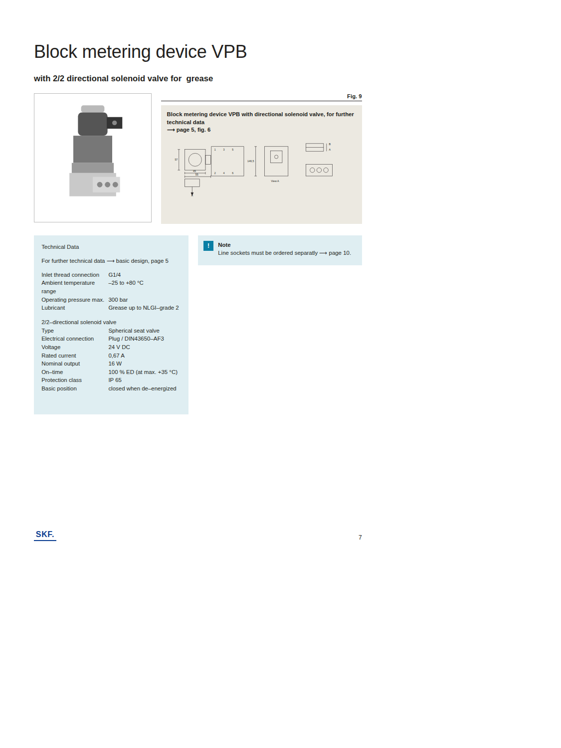Block metering device VPB
with 2/2 directional solenoid valve for grease
Fig. 9
Block metering device VPB with directional solenoid valve, for further technical data
⟶ page 5, fig. 6
Technical Data
For further technical data ⟶ basic design, page 5
| Inlet thread connection | G1/4 |
| Ambient temperature range | –25 to +80 °C |
| Operating pressure max. | 300 bar |
| Lubricant | Grease up to NLGI–grade 2 |
| 2/2–directional solenoid valve |
| Type | Spherical seat valve |
| Electrical connection | Plug / DIN43650–AF3 |
| Voltage | 24 V DC |
| Rated current | 0,67 A |
| Nominal output | 16 W |
| On–time | 100 % ED (at max. +35 °C) |
| Protection class | IP 65 |
| Basic position | closed when de–energized |
!
Note Line sockets must be ordered separatly ⟶ page 10.
SKF. 7